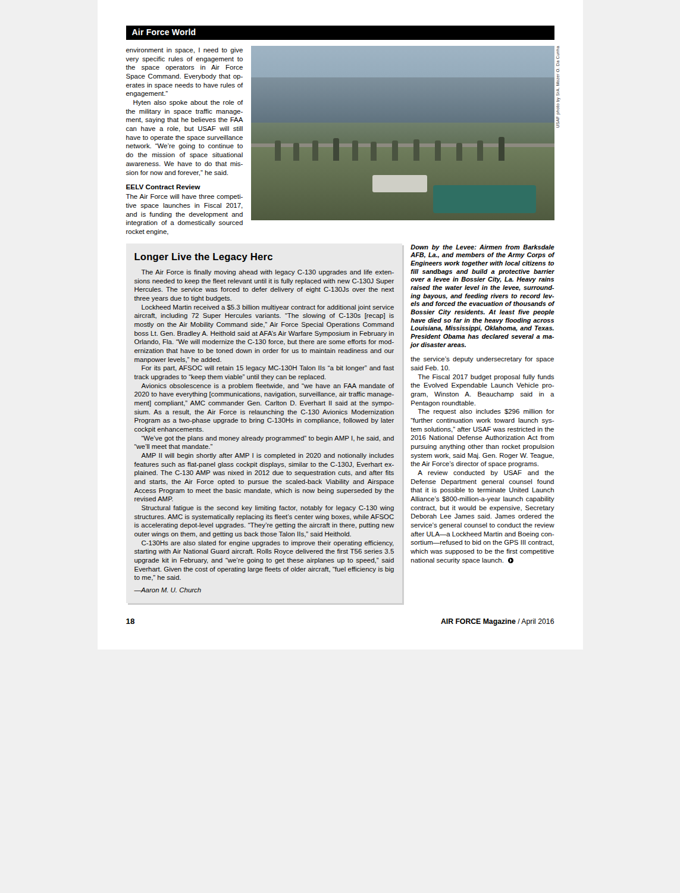Air Force World
environment in space, I need to give very specific rules of engagement to the space operators in Air Force Space Command. Everybody that operates in space needs to have rules of engagement.”
Hyten also spoke about the role of the military in space traffic management, saying that he believes the FAA can have a role, but USAF will still have to operate the space surveillance network. “We’re going to continue to do the mission of space situational awareness. We have to do that mission for now and forever,” he said.
EELV Contract Review
The Air Force will have three competitive space launches in Fiscal 2017, and is funding the development and integration of a domestically sourced rocket engine,
USAF photo by SrA. Mozer O. Da Cunha
Longer Live the Legacy Herc
The Air Force is finally moving ahead with legacy C-130 upgrades and life extensions needed to keep the fleet relevant until it is fully replaced with new C-130J Super Hercules. The service was forced to defer delivery of eight C-130Js over the next three years due to tight budgets.
Lockheed Martin received a $5.3 billion multiyear contract for additional joint service aircraft, including 72 Super Hercules variants. “The slowing of C-130s [recap] is mostly on the Air Mobility Command side,” Air Force Special Operations Command boss Lt. Gen. Bradley A. Heithold said at AFA’s Air Warfare Symposium in February in Orlando, Fla. “We will modernize the C-130 force, but there are some efforts for modernization that have to be toned down in order for us to maintain readiness and our manpower levels,” he added.
For its part, AFSOC will retain 15 legacy MC-130H Talon IIs “a bit longer” and fast track upgrades to “keep them viable” until they can be replaced.
Avionics obsolescence is a problem fleetwide, and “we have an FAA mandate of 2020 to have everything [communications, navigation, surveillance, air traffic management] compliant,” AMC commander Gen. Carlton D. Everhart II said at the symposium. As a result, the Air Force is relaunching the C-130 Avionics Modernization Program as a two-phase upgrade to bring C-130Hs in compliance, followed by later cockpit enhancements.
“We’ve got the plans and money already programmed” to begin AMP I, he said, and “we’ll meet that mandate.”
AMP II will begin shortly after AMP I is completed in 2020 and notionally includes features such as flat-panel glass cockpit displays, similar to the C-130J, Everhart explained. The C-130 AMP was nixed in 2012 due to sequestration cuts, and after fits and starts, the Air Force opted to pursue the scaled-back Viability and Airspace Access Program to meet the basic mandate, which is now being superseded by the revised AMP.
Structural fatigue is the second key limiting factor, notably for legacy C-130 wing structures. AMC is systematically replacing its fleet’s center wing boxes, while AFSOC is accelerating depot-level upgrades. “They’re getting the aircraft in there, putting new outer wings on them, and getting us back those Talon IIs,” said Heithold.
C-130Hs are also slated for engine upgrades to improve their operating efficiency, starting with Air National Guard aircraft. Rolls Royce delivered the first T56 series 3.5 upgrade kit in February, and “we’re going to get these airplanes up to speed,” said Everhart. Given the cost of operating large fleets of older aircraft, “fuel efficiency is big to me,” he said.
—Aaron M. U. Church
Down by the Levee: Airmen from Barksdale AFB, La., and members of the Army Corps of Engineers work together with local citizens to fill sandbags and build a protective barrier over a levee in Bossier City, La. Heavy rains raised the water level in the levee, surrounding bayous, and feeding rivers to record levels and forced the evacuation of thousands of Bossier City residents. At least five people have died so far in the heavy flooding across Louisiana, Mississippi, Oklahoma, and Texas. President Obama has declared several a major disaster areas.
the service’s deputy undersecretary for space said Feb. 10.
The Fiscal 2017 budget proposal fully funds the Evolved Expendable Launch Vehicle program, Winston A. Beauchamp said in a Pentagon roundtable.
The request also includes $296 million for “further continuation work toward launch system solutions,” after USAF was restricted in the 2016 National Defense Authorization Act from pursuing anything other than rocket propulsion system work, said Maj. Gen. Roger W. Teague, the Air Force’s director of space programs.
A review conducted by USAF and the Defense Department general counsel found that it is possible to terminate United Launch Alliance’s $800-million-a-year launch capability contract, but it would be expensive, Secretary Deborah Lee James said. James ordered the service’s general counsel to conduct the review after ULA—a Lockheed Martin and Boeing consortium—refused to bid on the GPS III contract, which was supposed to be the first competitive national security space launch.
18
AIR FORCE Magazine / April 2016